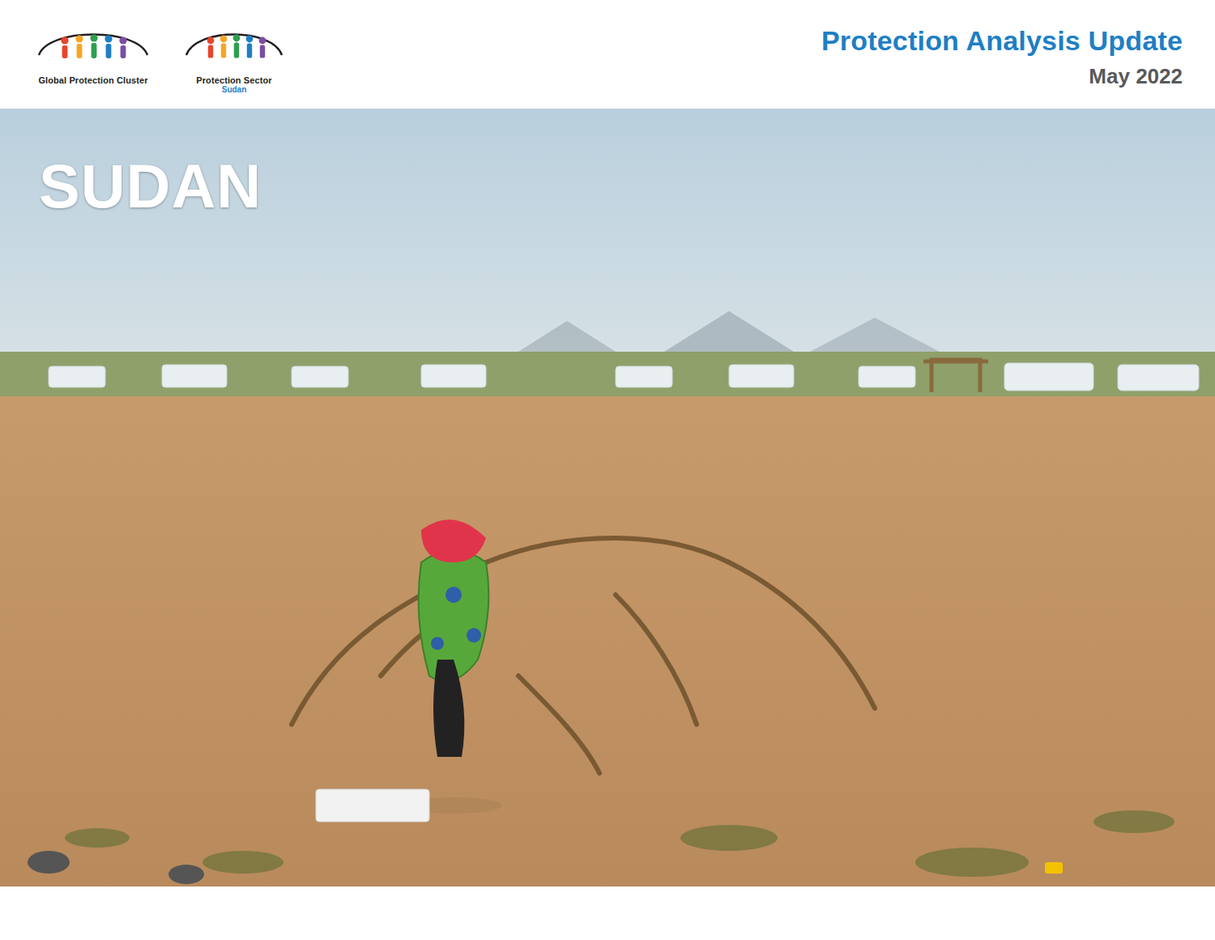Global Protection Cluster
Protection Sector
Sudan
Protection Analysis Update
May 2022
SUDAN